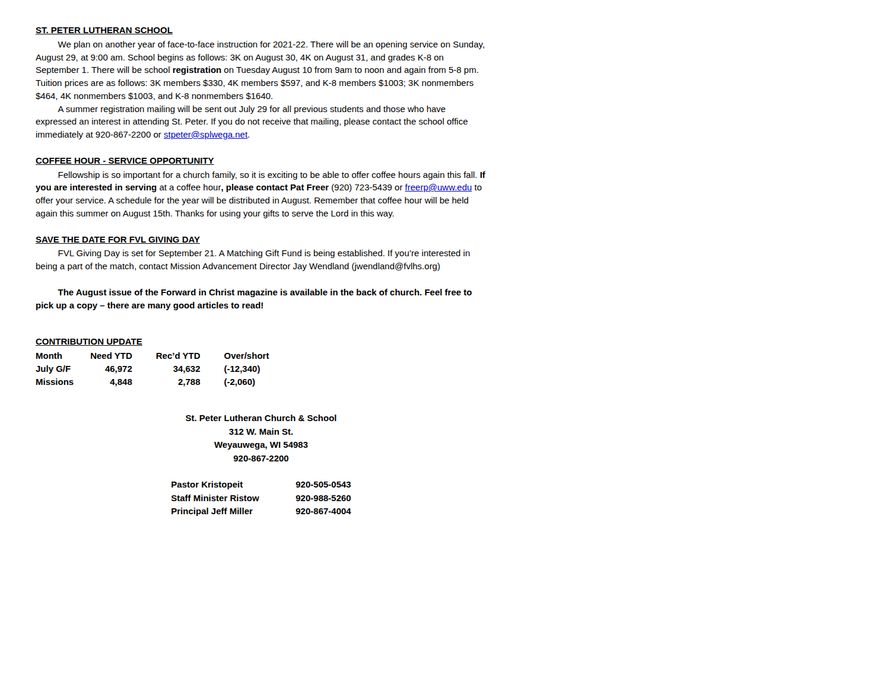ST. PETER LUTHERAN SCHOOL
We plan on another year of face-to-face instruction for 2021-22. There will be an opening service on Sunday, August 29, at 9:00 am. School begins as follows: 3K on August 30, 4K on August 31, and grades K-8 on September 1. There will be school registration on Tuesday August 10 from 9am to noon and again from 5-8 pm. Tuition prices are as follows: 3K members $330, 4K members $597, and K-8 members $1003; 3K nonmembers $464, 4K nonmembers $1003, and K-8 nonmembers $1640.
A summer registration mailing will be sent out July 29 for all previous students and those who have expressed an interest in attending St. Peter. If you do not receive that mailing, please contact the school office immediately at 920-867-2200 or stpeter@splwega.net.
COFFEE HOUR - SERVICE OPPORTUNITY
Fellowship is so important for a church family, so it is exciting to be able to offer coffee hours again this fall. If you are interested in serving at a coffee hour, please contact Pat Freer (920) 723-5439 or freerp@uww.edu to offer your service. A schedule for the year will be distributed in August. Remember that coffee hour will be held again this summer on August 15th. Thanks for using your gifts to serve the Lord in this way.
SAVE THE DATE FOR FVL GIVING DAY
FVL Giving Day is set for September 21. A Matching Gift Fund is being established. If you’re interested in being a part of the match, contact Mission Advancement Director Jay Wendland (jwendland@fvlhs.org)
The August issue of the Forward in Christ magazine is available in the back of church. Feel free to pick up a copy – there are many good articles to read!
CONTRIBUTION UPDATE
| Month | Need YTD | Rec’d YTD | Over/short |
| --- | --- | --- | --- |
| July G/F | 46,972 | 34,632 | (-12,340) |
| Missions | 4,848 | 2,788 | (-2,060) |
St. Peter Lutheran Church & School
312 W. Main St.
Weyauwega, WI 54983
920-867-2200
Pastor Kristopeit 920-505-0543
Staff Minister Ristow 920-988-5260
Principal Jeff Miller 920-867-4004